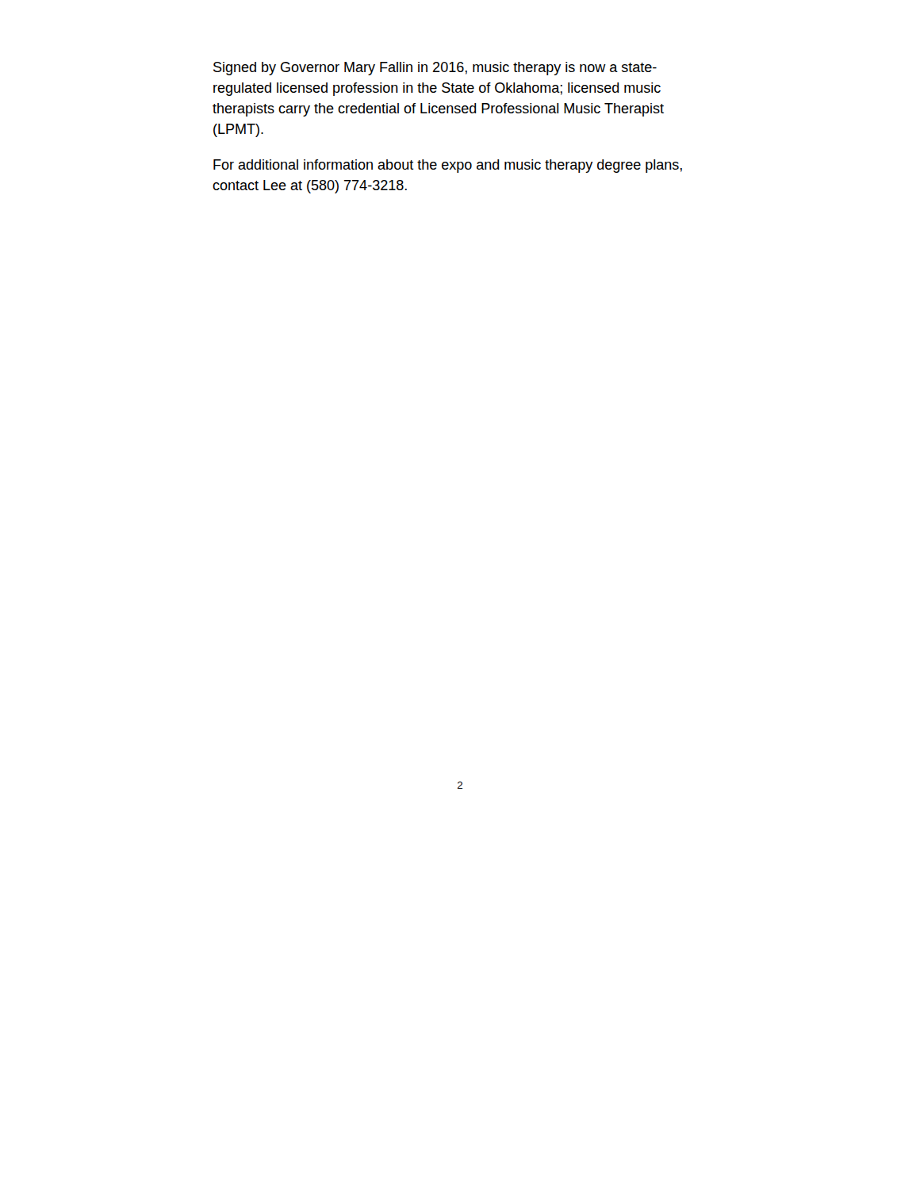Signed by Governor Mary Fallin in 2016, music therapy is now a state-regulated licensed profession in the State of Oklahoma; licensed music therapists carry the credential of Licensed Professional Music Therapist (LPMT).
For additional information about the expo and music therapy degree plans, contact Lee at (580) 774-3218.
2